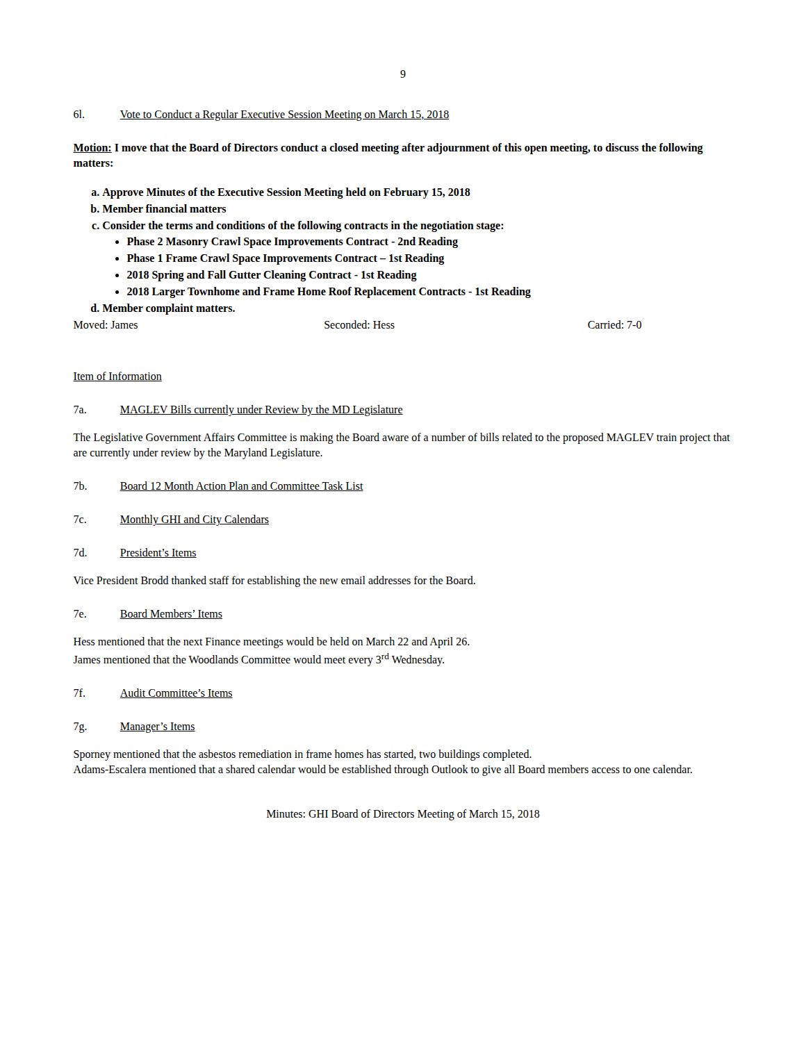9
6l. Vote to Conduct a Regular Executive Session Meeting on March 15, 2018
Motion: I move that the Board of Directors conduct a closed meeting after adjournment of this open meeting, to discuss the following matters:
Approve Minutes of the Executive Session Meeting held on February 15, 2018
Member financial matters
Consider the terms and conditions of the following contracts in the negotiation stage:
Phase 2 Masonry Crawl Space Improvements Contract - 2nd Reading
Phase 1 Frame Crawl Space Improvements Contract – 1st Reading
2018 Spring and Fall Gutter Cleaning Contract - 1st Reading
2018 Larger Townhome and Frame Home Roof Replacement Contracts - 1st Reading
Member complaint matters.
Moved: James Seconded: Hess Carried: 7-0
Item of Information
7a. MAGLEV Bills currently under Review by the MD Legislature
The Legislative Government Affairs Committee is making the Board aware of a number of bills related to the proposed MAGLEV train project that are currently under review by the Maryland Legislature.
7b. Board 12 Month Action Plan and Committee Task List
7c. Monthly GHI and City Calendars
7d. President’s Items
Vice President Brodd thanked staff for establishing the new email addresses for the Board.
7e. Board Members’ Items
Hess mentioned that the next Finance meetings would be held on March 22 and April 26.
James mentioned that the Woodlands Committee would meet every 3rd Wednesday.
7f. Audit Committee’s Items
7g. Manager’s Items
Sporney mentioned that the asbestos remediation in frame homes has started, two buildings completed.
Adams-Escalera mentioned that a shared calendar would be established through Outlook to give all Board members access to one calendar.
Minutes: GHI Board of Directors Meeting of March 15, 2018